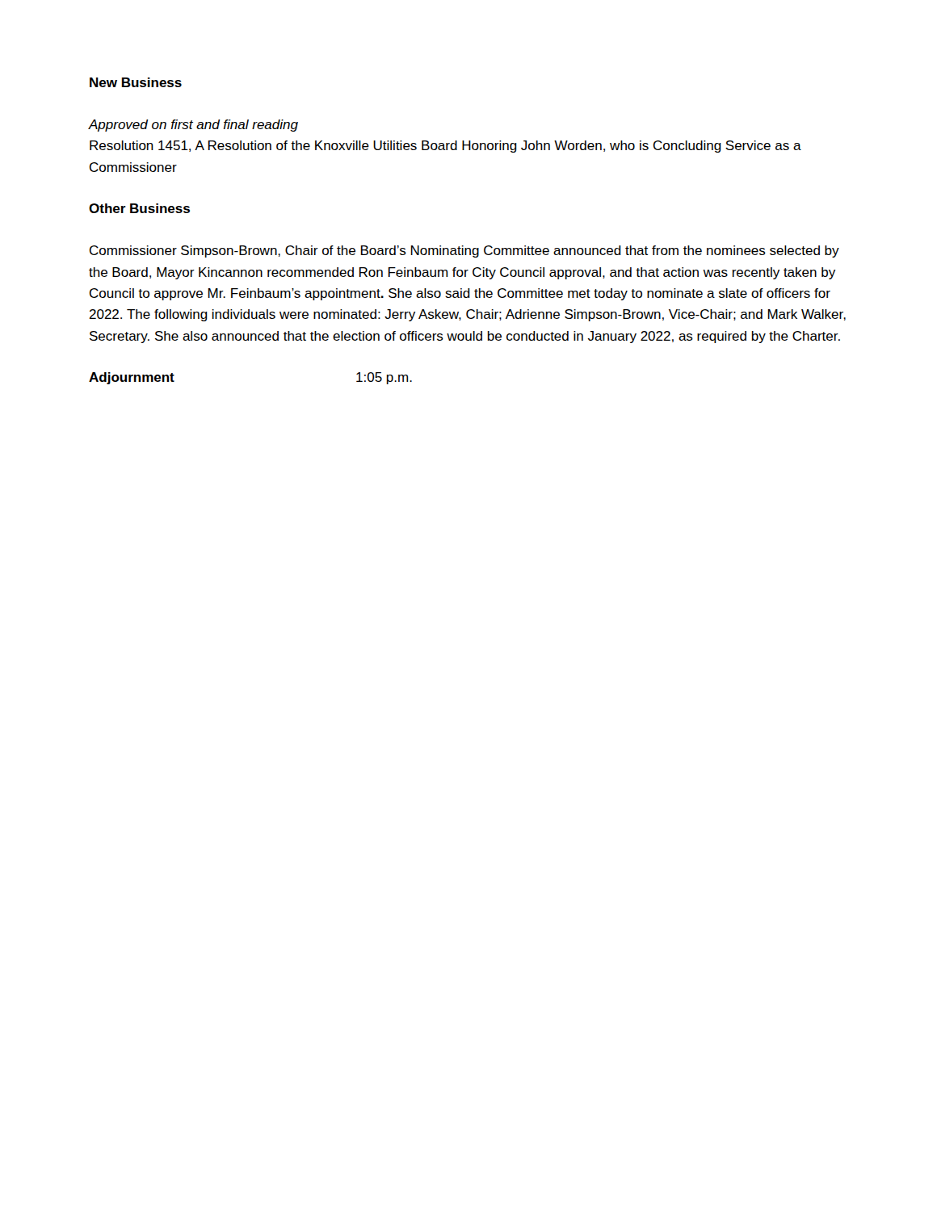New Business
Approved on first and final reading
Resolution 1451, A Resolution of the Knoxville Utilities Board Honoring John Worden, who is Concluding Service as a Commissioner
Other Business
Commissioner Simpson-Brown, Chair of the Board’s Nominating Committee announced that from the nominees selected by the Board, Mayor Kincannon recommended Ron Feinbaum for City Council approval, and that action was recently taken by Council to approve Mr. Feinbaum’s appointment. She also said the Committee met today to nominate a slate of officers for 2022. The following individuals were nominated: Jerry Askew, Chair; Adrienne Simpson-Brown, Vice-Chair; and Mark Walker, Secretary. She also announced that the election of officers would be conducted in January 2022, as required by the Charter.
Adjournment1:05 p.m.